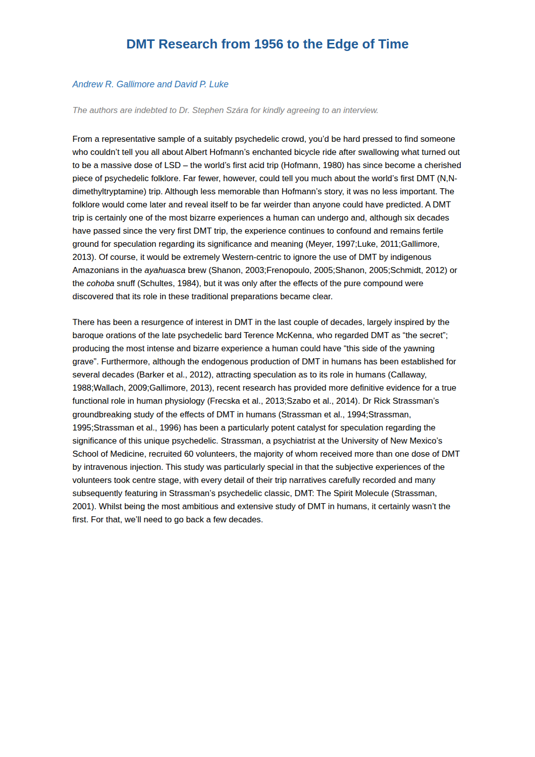DMT Research from 1956 to the Edge of Time
Andrew R. Gallimore and David P. Luke
The authors are indebted to Dr. Stephen Szára for kindly agreeing to an interview.
From a representative sample of a suitably psychedelic crowd, you’d be hard pressed to find someone who couldn’t tell you all about Albert Hofmann’s enchanted bicycle ride after swallowing what turned out to be a massive dose of LSD – the world’s first acid trip (Hofmann, 1980) has since become a cherished piece of psychedelic folklore. Far fewer, however, could tell you much about the world’s first DMT (N,N-dimethyltryptamine) trip. Although less memorable than Hofmann’s story, it was no less important. The folklore would come later and reveal itself to be far weirder than anyone could have predicted. A DMT trip is certainly one of the most bizarre experiences a human can undergo and, although six decades have passed since the very first DMT trip, the experience continues to confound and remains fertile ground for speculation regarding its significance and meaning (Meyer, 1997;Luke, 2011;Gallimore, 2013). Of course, it would be extremely Western-centric to ignore the use of DMT by indigenous Amazonians in the ayahuasca brew (Shanon, 2003;Frenopoulo, 2005;Shanon, 2005;Schmidt, 2012) or the cohoba snuff (Schultes, 1984), but it was only after the effects of the pure compound were discovered that its role in these traditional preparations became clear.
There has been a resurgence of interest in DMT in the last couple of decades, largely inspired by the baroque orations of the late psychedelic bard Terence McKenna, who regarded DMT as “the secret”; producing the most intense and bizarre experience a human could have “this side of the yawning grave”. Furthermore, although the endogenous production of DMT in humans has been established for several decades (Barker et al., 2012), attracting speculation as to its role in humans (Callaway, 1988;Wallach, 2009;Gallimore, 2013), recent research has provided more definitive evidence for a true functional role in human physiology (Frecska et al., 2013;Szabo et al., 2014). Dr Rick Strassman’s groundbreaking study of the effects of DMT in humans (Strassman et al., 1994;Strassman, 1995;Strassman et al., 1996) has been a particularly potent catalyst for speculation regarding the significance of this unique psychedelic. Strassman, a psychiatrist at the University of New Mexico’s School of Medicine, recruited 60 volunteers, the majority of whom received more than one dose of DMT by intravenous injection. This study was particularly special in that the subjective experiences of the volunteers took centre stage, with every detail of their trip narratives carefully recorded and many subsequently featuring in Strassman’s psychedelic classic, DMT: The Spirit Molecule (Strassman, 2001). Whilst being the most ambitious and extensive study of DMT in humans, it certainly wasn’t the first. For that, we’ll need to go back a few decades.